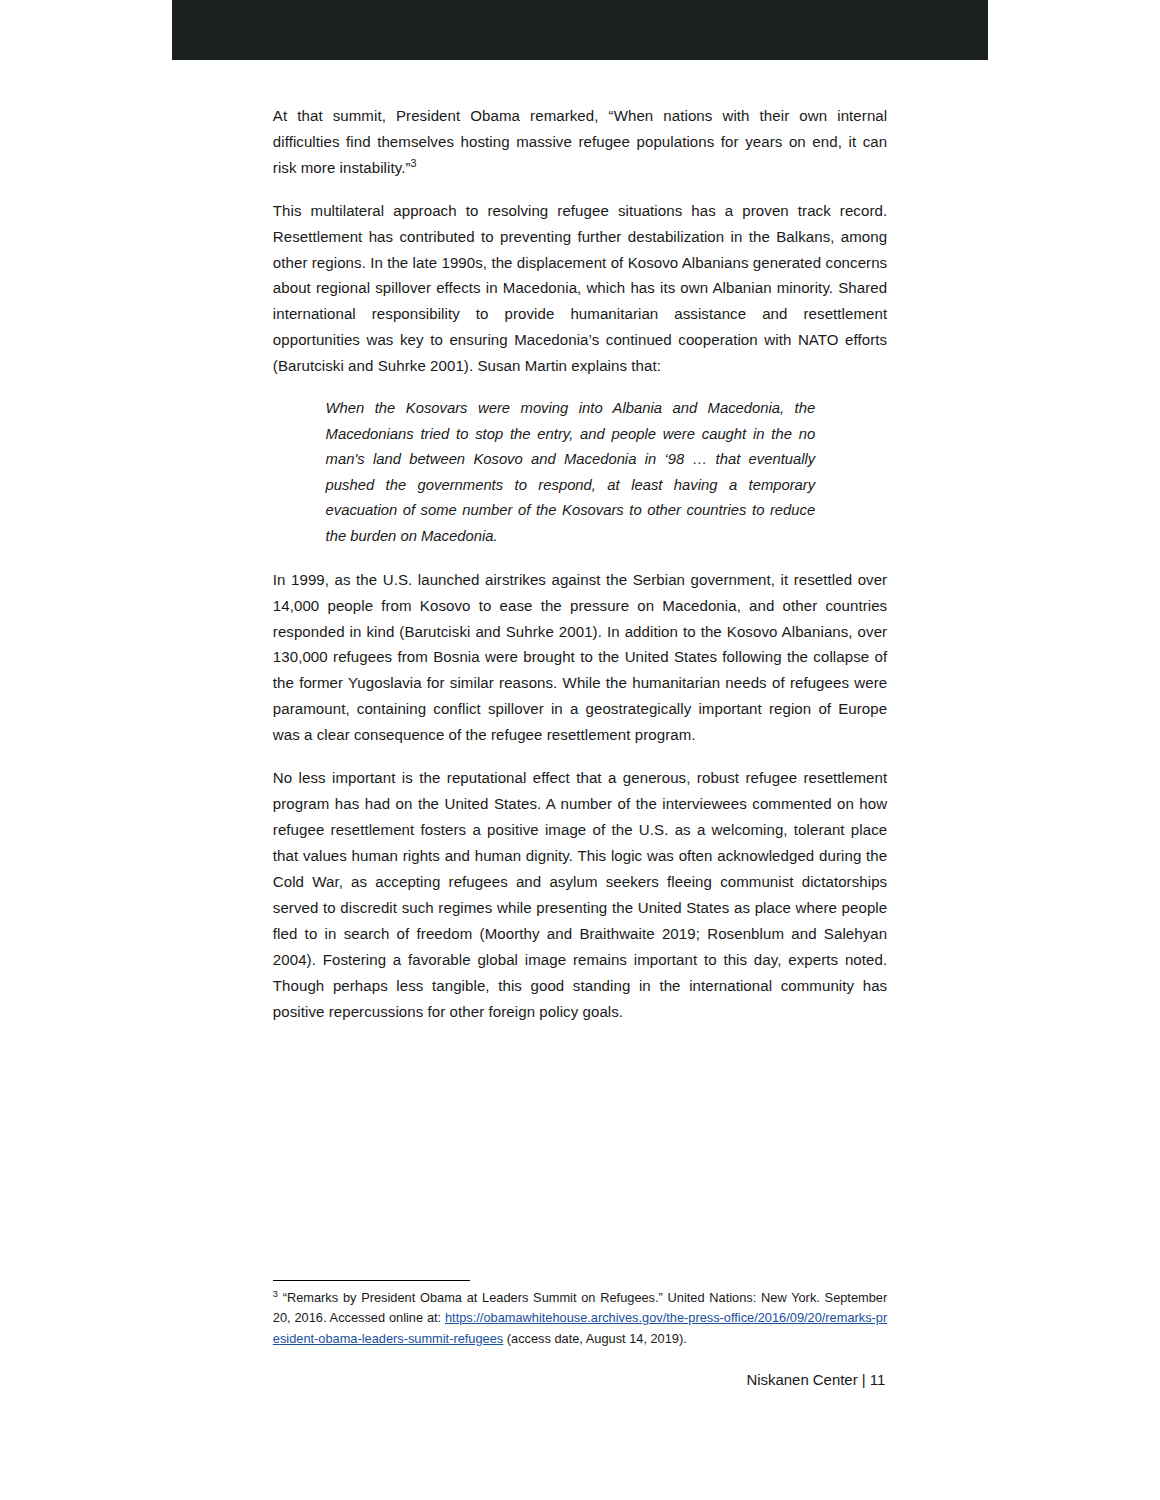At that summit, President Obama remarked, “When nations with their own internal difficulties find themselves hosting massive refugee populations for years on end, it can risk more instability.”3
This multilateral approach to resolving refugee situations has a proven track record. Resettlement has contributed to preventing further destabilization in the Balkans, among other regions. In the late 1990s, the displacement of Kosovo Albanians generated concerns about regional spillover effects in Macedonia, which has its own Albanian minority. Shared international responsibility to provide humanitarian assistance and resettlement opportunities was key to ensuring Macedonia’s continued cooperation with NATO efforts (Barutciski and Suhrke 2001). Susan Martin explains that:
When the Kosovars were moving into Albania and Macedonia, the Macedonians tried to stop the entry, and people were caught in the no man's land between Kosovo and Macedonia in ‘98 … that eventually pushed the governments to respond, at least having a temporary evacuation of some number of the Kosovars to other countries to reduce the burden on Macedonia.
In 1999, as the U.S. launched airstrikes against the Serbian government, it resettled over 14,000 people from Kosovo to ease the pressure on Macedonia, and other countries responded in kind (Barutciski and Suhrke 2001). In addition to the Kosovo Albanians, over 130,000 refugees from Bosnia were brought to the United States following the collapse of the former Yugoslavia for similar reasons. While the humanitarian needs of refugees were paramount, containing conflict spillover in a geostrategically important region of Europe was a clear consequence of the refugee resettlement program.
No less important is the reputational effect that a generous, robust refugee resettlement program has had on the United States. A number of the interviewees commented on how refugee resettlement fosters a positive image of the U.S. as a welcoming, tolerant place that values human rights and human dignity. This logic was often acknowledged during the Cold War, as accepting refugees and asylum seekers fleeing communist dictatorships served to discredit such regimes while presenting the United States as place where people fled to in search of freedom (Moorthy and Braithwaite 2019; Rosenblum and Salehyan 2004). Fostering a favorable global image remains important to this day, experts noted. Though perhaps less tangible, this good standing in the international community has positive repercussions for other foreign policy goals.
3 “Remarks by President Obama at Leaders Summit on Refugees.” United Nations: New York. September 20, 2016. Accessed online at: https://obamawhitehouse.archives.gov/the-press-office/2016/09/20/remarks-president-obama-leaders-summit-refugees (access date, August 14, 2019).
Niskanen Center | 11